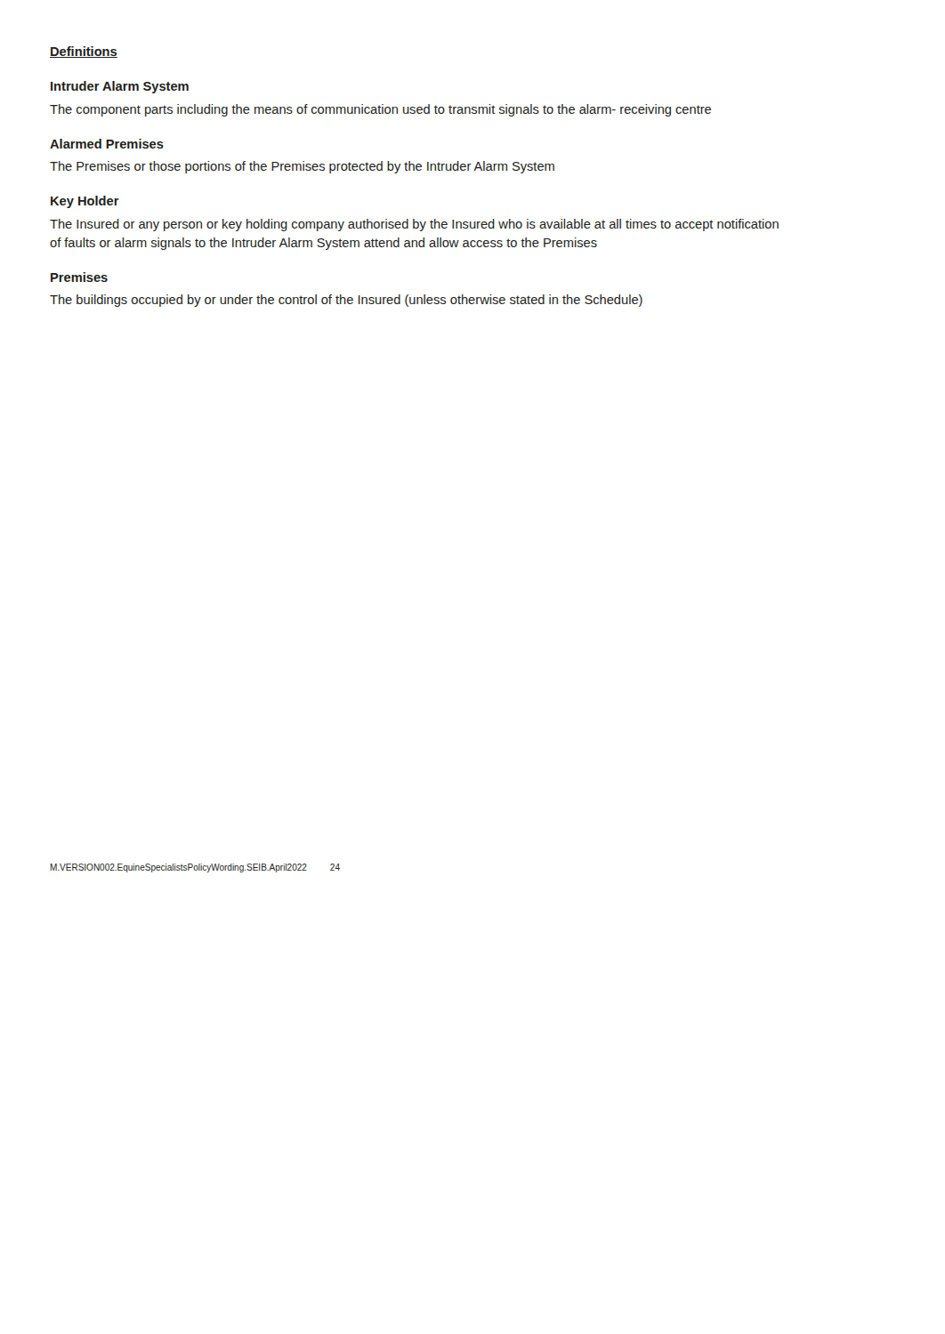Definitions
Intruder Alarm System
The component parts including the means of communication used to transmit signals to the alarm- receiving centre
Alarmed Premises
The Premises or those portions of the Premises protected by the Intruder Alarm System
Key Holder
The Insured or any person or key holding company authorised by the Insured who is available at all times to accept notification of faults or alarm signals to the Intruder Alarm System attend and allow access to the Premises
Premises
The buildings occupied by or under the control of the Insured (unless otherwise stated in the Schedule)
M.VERSION002.EquineSpecialistsPolicyWording.SEIB.April202224